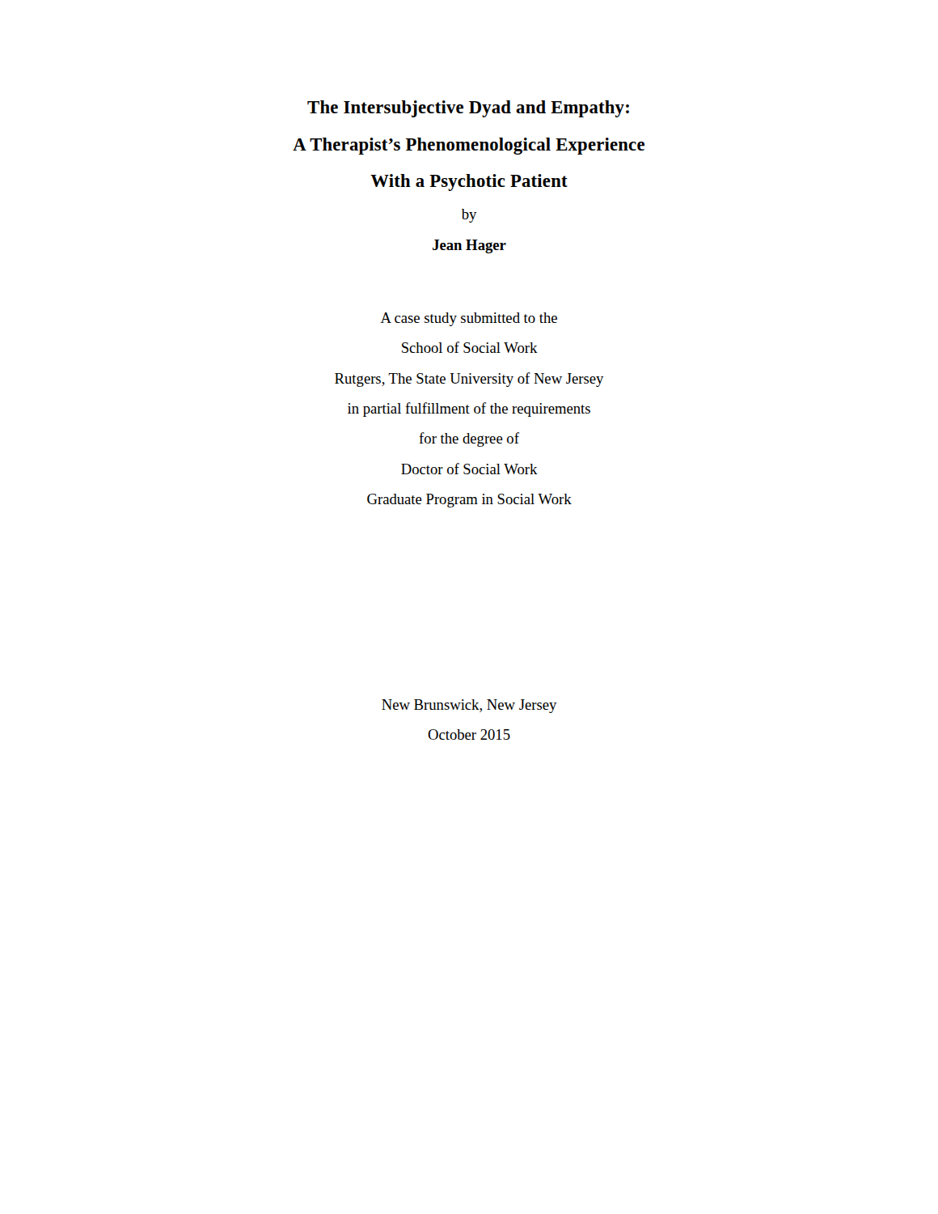The Intersubjective Dyad and Empathy:
A Therapist’s Phenomenological Experience
With a Psychotic Patient
by
Jean Hager
A case study submitted to the
School of Social Work
Rutgers, The State University of New Jersey
in partial fulfillment of the requirements
for the degree of
Doctor of Social Work
Graduate Program in Social Work
New Brunswick, New Jersey
October 2015